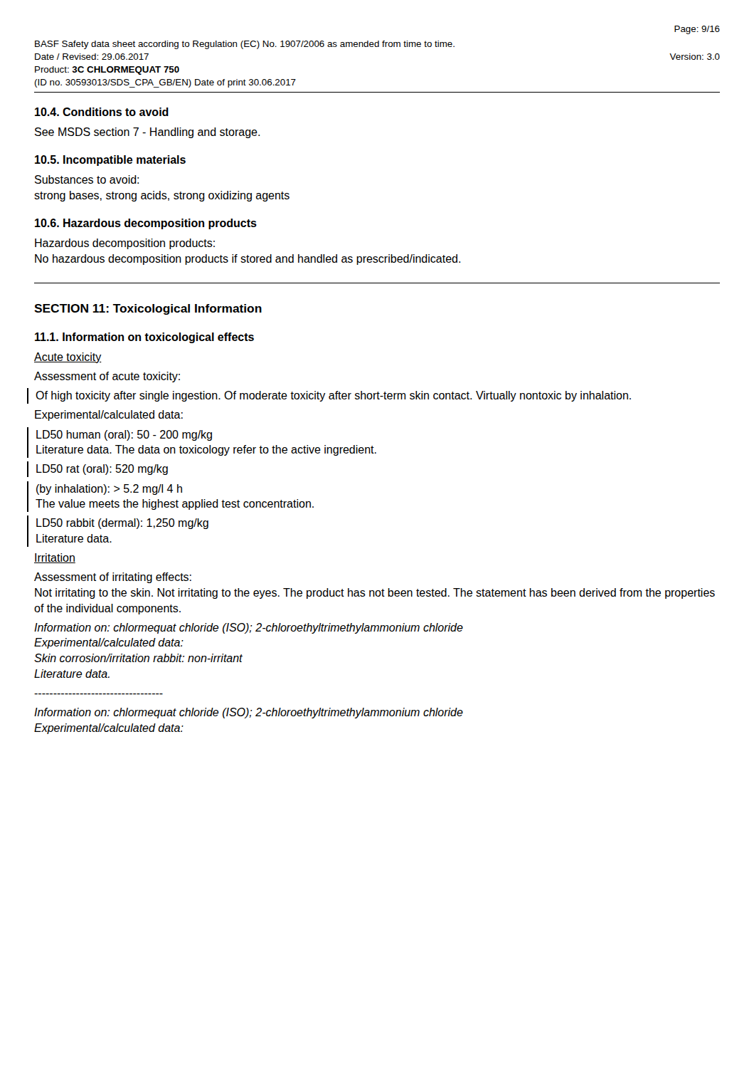Page: 9/16
BASF Safety data sheet according to Regulation (EC) No. 1907/2006 as amended from time to time. Date / Revised: 29.06.2017 Version: 3.0 Product: 3C CHLORMEQUAT 750 (ID no. 30593013/SDS_CPA_GB/EN) Date of print 30.06.2017
10.4. Conditions to avoid
See MSDS section 7 - Handling and storage.
10.5. Incompatible materials
Substances to avoid:
strong bases, strong acids, strong oxidizing agents
10.6. Hazardous decomposition products
Hazardous decomposition products:
No hazardous decomposition products if stored and handled as prescribed/indicated.
SECTION 11: Toxicological Information
11.1. Information on toxicological effects
Acute toxicity
Assessment of acute toxicity:
Of high toxicity after single ingestion. Of moderate toxicity after short-term skin contact. Virtually nontoxic by inhalation.
Experimental/calculated data:
LD50 human (oral): 50 - 200 mg/kg
Literature data. The data on toxicology refer to the active ingredient.
LD50 rat (oral): 520 mg/kg
(by inhalation): > 5.2 mg/l 4 h
The value meets the highest applied test concentration.
LD50 rabbit (dermal): 1,250 mg/kg
Literature data.
Irritation
Assessment of irritating effects:
Not irritating to the skin. Not irritating to the eyes. The product has not been tested. The statement has been derived from the properties of the individual components.
Information on: chlormequat chloride (ISO); 2-chloroethyltrimethylammonium chloride
Experimental/calculated data:
Skin corrosion/irritation rabbit: non-irritant
Literature data.
----------------------------------
Information on: chlormequat chloride (ISO); 2-chloroethyltrimethylammonium chloride
Experimental/calculated data: